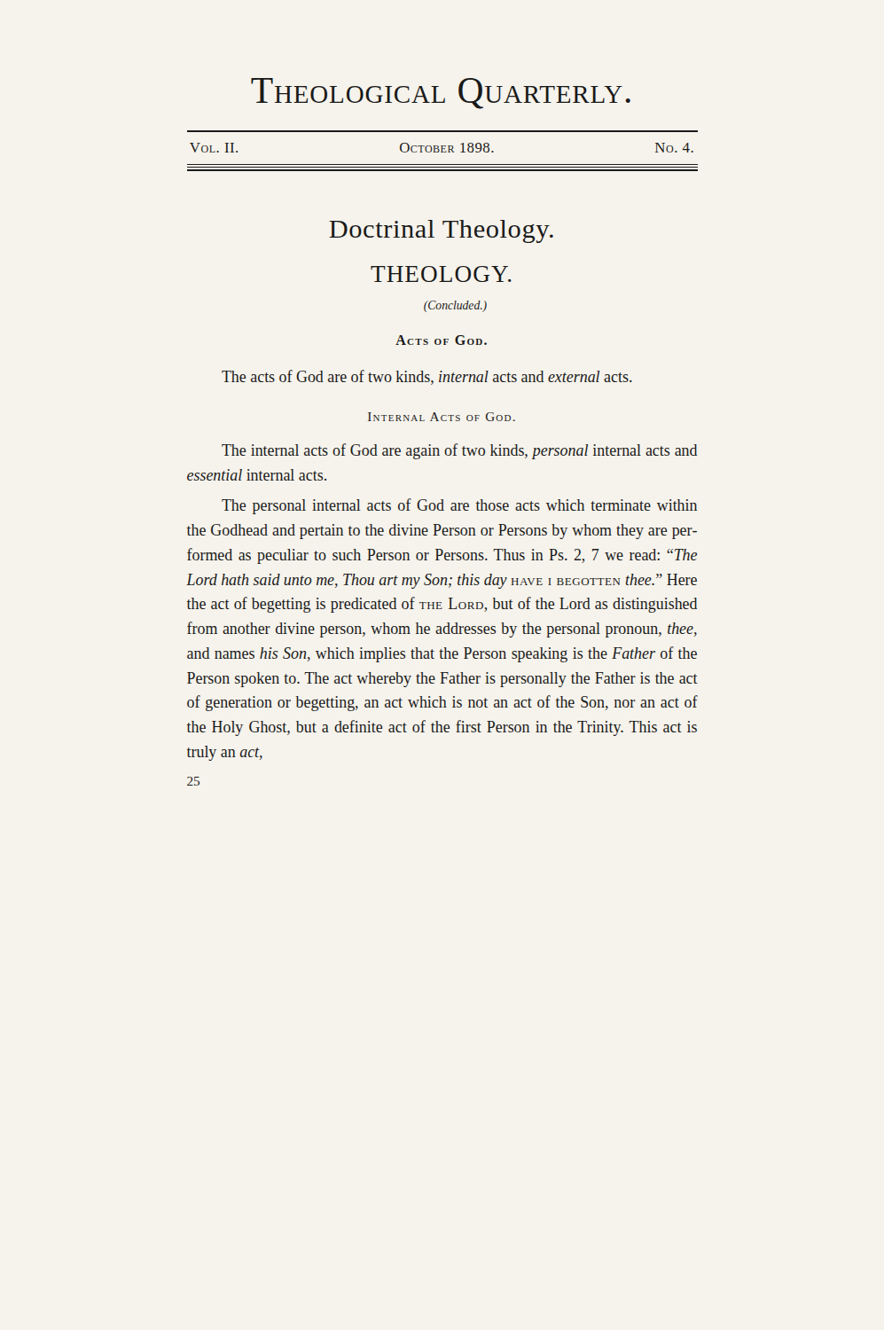Theological Quarterly.
Vol. II. October 1898. No. 4.
Doctrinal Theology.
THEOLOGY.
(Concluded.)
Acts of God.
The acts of God are of two kinds, internal acts and external acts.
Internal Acts of God.
The internal acts of God are again of two kinds, personal internal acts and essential internal acts.
The personal internal acts of God are those acts which terminate within the Godhead and pertain to the divine Person or Persons by whom they are performed as peculiar to such Person or Persons. Thus in Ps. 2, 7 we read: “The Lord hath said unto me, Thou art my Son; this day have i begotten thee.” Here the act of begetting is predicated of the Lord, but of the Lord as distinguished from another divine person, whom he addresses by the personal pronoun, thee, and names his Son, which implies that the Person speaking is the Father of the Person spoken to. The act whereby the Father is personally the Father is the act of generation or begetting, an act which is not an act of the Son, nor an act of the Holy Ghost, but a definite act of the first Person in the Trinity. This act is truly an act,
25